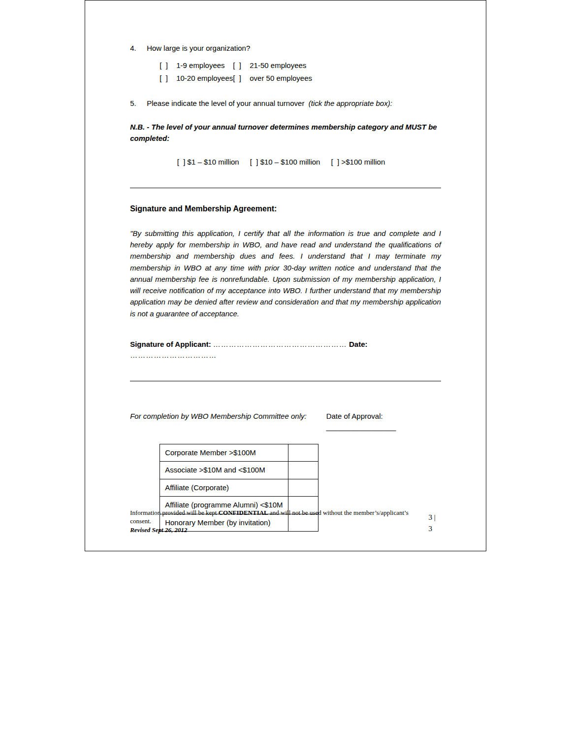4.
How large is your organization?
| [ ] | 1-9 employees | [ ] | 21-50 employees |
| [ ] | 10-20 employees | [ ] | over 50 employees |
5.
Please indicate the level of your annual turnover (tick the appropriate box):
N.B. - The level of your annual turnover determines membership category and MUST be completed:
[ ] $1 – $10 million [ ] $10 – $100 million [ ] >$100 million
Signature and Membership Agreement:
"By submitting this application, I certify that all the information is true and complete and I hereby apply for membership in WBO, and have read and understand the qualifications of membership and membership dues and fees. I understand that I may terminate my membership in WBO at any time with prior 30-day written notice and understand that the annual membership fee is nonrefundable. Upon submission of my membership application, I will receive notification of my acceptance into WBO. I further understand that my membership application may be denied after review and consideration and that my membership application is not a guarantee of acceptance.
Signature of Applicant: …………………………………………… Date: ……………………………
For completion by WBO Membership Committee only:
Date of Approval: _________________
| Corporate Member >$100M | |
| Associate >$10M and <$100M | |
| Affiliate (Corporate) | |
| Affiliate (programme Alumni) <$10M | |
| Honorary Member (by invitation) | |
Information provided will be kept CONFIDENTIAL and will not be used without the member’s/applicant’s consent.
Revised Sept 26, 2012
3 | 3